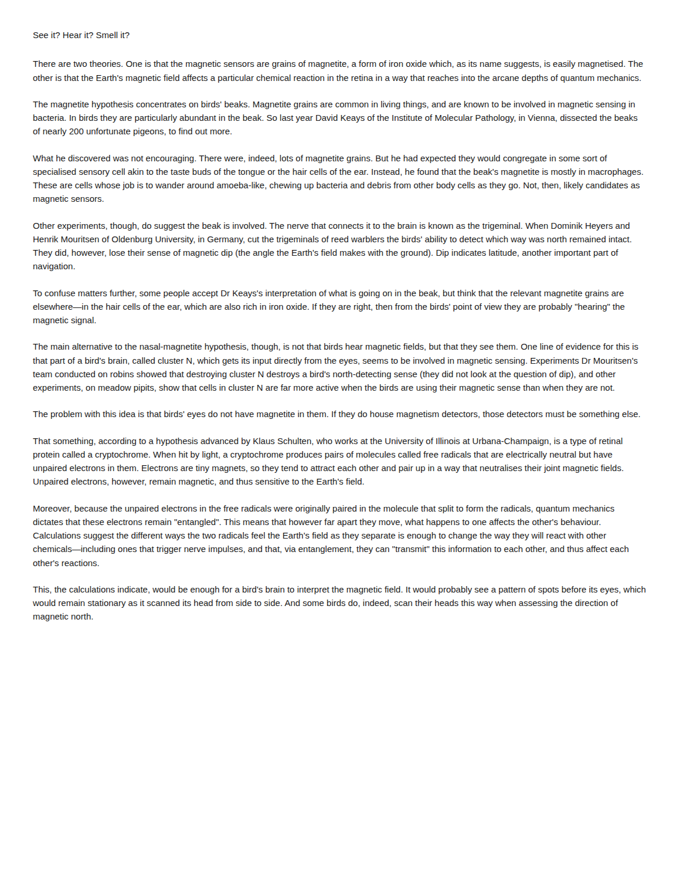See it? Hear it? Smell it?
There are two theories. One is that the magnetic sensors are grains of magnetite, a form of iron oxide which, as its name suggests, is easily magnetised. The other is that the Earth's magnetic field affects a particular chemical reaction in the retina in a way that reaches into the arcane depths of quantum mechanics.
The magnetite hypothesis concentrates on birds' beaks. Magnetite grains are common in living things, and are known to be involved in magnetic sensing in bacteria. In birds they are particularly abundant in the beak. So last year David Keays of the Institute of Molecular Pathology, in Vienna, dissected the beaks of nearly 200 unfortunate pigeons, to find out more.
What he discovered was not encouraging. There were, indeed, lots of magnetite grains. But he had expected they would congregate in some sort of specialised sensory cell akin to the taste buds of the tongue or the hair cells of the ear. Instead, he found that the beak's magnetite is mostly in macrophages. These are cells whose job is to wander around amoeba-like, chewing up bacteria and debris from other body cells as they go. Not, then, likely candidates as magnetic sensors.
Other experiments, though, do suggest the beak is involved. The nerve that connects it to the brain is known as the trigeminal. When Dominik Heyers and Henrik Mouritsen of Oldenburg University, in Germany, cut the trigeminals of reed warblers the birds' ability to detect which way was north remained intact. They did, however, lose their sense of magnetic dip (the angle the Earth's field makes with the ground). Dip indicates latitude, another important part of navigation.
To confuse matters further, some people accept Dr Keays's interpretation of what is going on in the beak, but think that the relevant magnetite grains are elsewhere—in the hair cells of the ear, which are also rich in iron oxide. If they are right, then from the birds' point of view they are probably "hearing" the magnetic signal.
The main alternative to the nasal-magnetite hypothesis, though, is not that birds hear magnetic fields, but that they see them. One line of evidence for this is that part of a bird's brain, called cluster N, which gets its input directly from the eyes, seems to be involved in magnetic sensing. Experiments Dr Mouritsen's team conducted on robins showed that destroying cluster N destroys a bird's north-detecting sense (they did not look at the question of dip), and other experiments, on meadow pipits, show that cells in cluster N are far more active when the birds are using their magnetic sense than when they are not.
The problem with this idea is that birds' eyes do not have magnetite in them. If they do house magnetism detectors, those detectors must be something else.
That something, according to a hypothesis advanced by Klaus Schulten, who works at the University of Illinois at Urbana-Champaign, is a type of retinal protein called a cryptochrome. When hit by light, a cryptochrome produces pairs of molecules called free radicals that are electrically neutral but have unpaired electrons in them. Electrons are tiny magnets, so they tend to attract each other and pair up in a way that neutralises their joint magnetic fields. Unpaired electrons, however, remain magnetic, and thus sensitive to the Earth's field.
Moreover, because the unpaired electrons in the free radicals were originally paired in the molecule that split to form the radicals, quantum mechanics dictates that these electrons remain "entangled". This means that however far apart they move, what happens to one affects the other's behaviour. Calculations suggest the different ways the two radicals feel the Earth's field as they separate is enough to change the way they will react with other chemicals—including ones that trigger nerve impulses, and that, via entanglement, they can "transmit" this information to each other, and thus affect each other's reactions.
This, the calculations indicate, would be enough for a bird's brain to interpret the magnetic field. It would probably see a pattern of spots before its eyes, which would remain stationary as it scanned its head from side to side. And some birds do, indeed, scan their heads this way when assessing the direction of magnetic north.